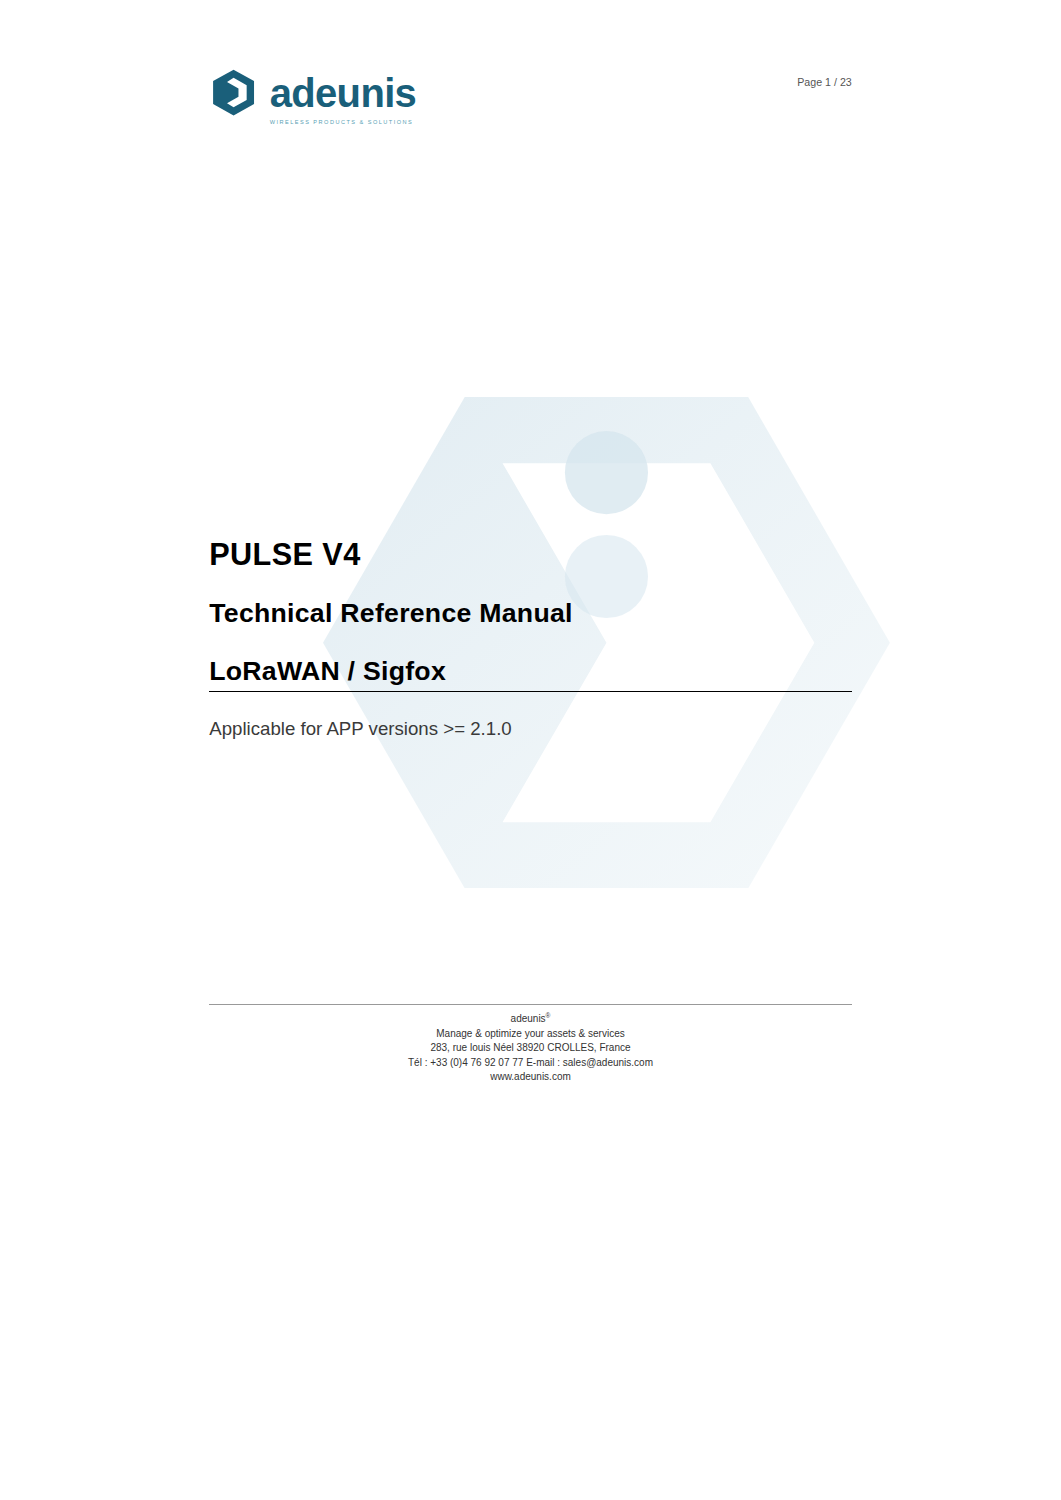adeunis
WIRELESS PRODUCTS & SOLUTIONS
Page 1 / 23
PULSE V4
Technical Reference Manual
LoRaWAN / Sigfox
Applicable for APP versions >= 2.1.0
adeunis®
Manage & optimize your assets & services
283, rue louis Néel 38920 CROLLES, France
Tél : +33 (0)4 76 92 07 77 E-mail : sales@adeunis.com
www.adeunis.com